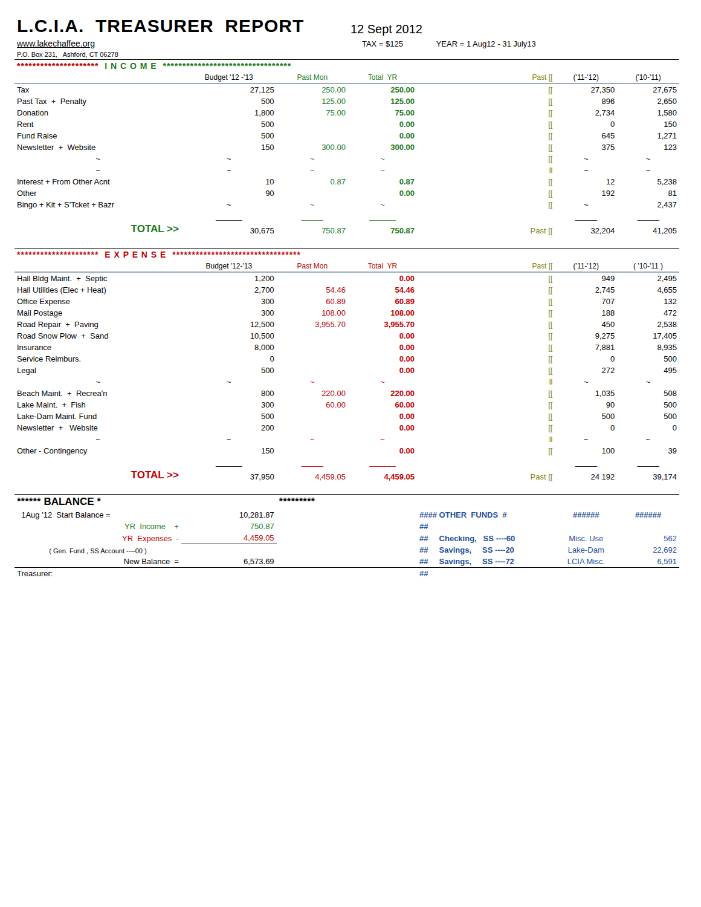| L.C.I.A. TREASURER REPORT | 12 Sept 2012 | | |
| www.lakechaffee.org | | TAX = $125 | YEAR = 1 Aug12 - 31 July13 | | |
| P.O. Box 231, Ashford, CT 06278 | | | | | |
| ********************* I N C O M E ********************************* |
| | Budget '12 -'13 | Past Mon | Total YR | Past [[ | ('11-'12) | ('10-'11) |
| Tax | 27,125 | 250.00 | 250.00 | [[ | 27,350 | 27,675 |
| Past Tax + Penalty | 500 | 125.00 | 125.00 | [[ | 896 | 2,650 |
| Donation | 1,800 | 75.00 | 75.00 | [[ | 2,734 | 1,580 |
| Rent | 500 | | 0.00 | [[ | 0 | 150 |
| Fund Raise | 500 | | 0.00 | [[ | 645 | 1,271 |
| Newsletter + Website | 150 | 300.00 | 300.00 | [[ | 375 | 123 |
| ~ | ~ | ~ | ~ | [[ | ~ | ~ |
| ~ | ~ | ~ | ~ | ll | ~ | ~ |
| Interest + From Other Acnt | 10 | 0.87 | 0.87 | [[ | 12 | 5,238 |
| Other | 90 | | 0.00 | [[ | 192 | 81 |
| Bingo + Kit + S'Tcket + Bazr | ~ | ~ | ~ | [[ | ~ | 2,437 |
| | ______ | _____ | ______ | | _____ | _____ |
| TOTAL >> | 30,675 | 750.87 | 750.87 | Past [[ | 32,204 | 41,205 |
| ********************* E X P E N S E ********************************* |
| | Budget '12-'13 | Past Mon | Total YR | Past [[ | ('11-'12) | ( '10-'11 ) |
| Hall Bldg Maint. + Septic | 1,200 | | 0.00 | [[ | 949 | 2,495 |
| Hall Utilities (Elec + Heat) | 2,700 | 54.46 | 54.46 | [[ | 2,745 | 4,655 |
| Office Expense | 300 | 60.89 | 60.89 | [[ | 707 | 132 |
| Mail Postage | 300 | 108.00 | 108.00 | [[ | 188 | 472 |
| Road Repair + Paving | 12,500 | 3,955.70 | 3,955.70 | [[ | 450 | 2,538 |
| Road Snow Plow + Sand | 10,500 | | 0.00 | [[ | 9,275 | 17,405 |
| Insurance | 8,000 | | 0.00 | [[ | 7,881 | 8,935 |
| Service Reimburs. | 0 | | 0.00 | [[ | 0 | 500 |
| Legal | 500 | | 0.00 | [[ | 272 | 495 |
| ~ | ~ | ~ | ~ | ll | ~ | ~ |
| Beach Maint. + Recrea'n | 800 | 220.00 | 220.00 | [[ | 1,035 | 508 |
| Lake Maint. + Fish | 300 | 60.00 | 60.00 | [[ | 90 | 500 |
| Lake-Dam Maint. Fund | 500 | | 0.00 | [[ | 500 | 500 |
| Newsletter + Website | 200 | | 0.00 | [[ | 0 | 0 |
| ~ | ~ | ~ | ~ | ll | ~ | ~ |
| Other - Contingency | 150 | | 0.00 | [[ | 100 | 39 |
| | ______ | _____ | ______ | | _____ | _____ |
| TOTAL >> | 37,950 | 4,459.05 | 4,459.05 | Past [[ | 24 192 | 39,174 |
| ****** BALANCE * | ********* | | | | |
| 1Aug '12 Start Balance = | 10,281.87 | | | #### OTHER FUNDS # | ###### | ###### |
| YR Income + | 750.87 | | | ## | | |
| YR Expenses - | 4,459.05 | | | ## Checking, SS ----60 | Misc. Use | 562 |
| ( Gen. Fund , SS Account ----00 ) | | | | ## Savings, SS ----20 | Lake-Dam | 22,692 |
| New Balance = | 6,573.69 | | | ## Savings, SS ----72 | LCIA Misc. | 6,591 |
| Treasurer: | | | | ## | | |